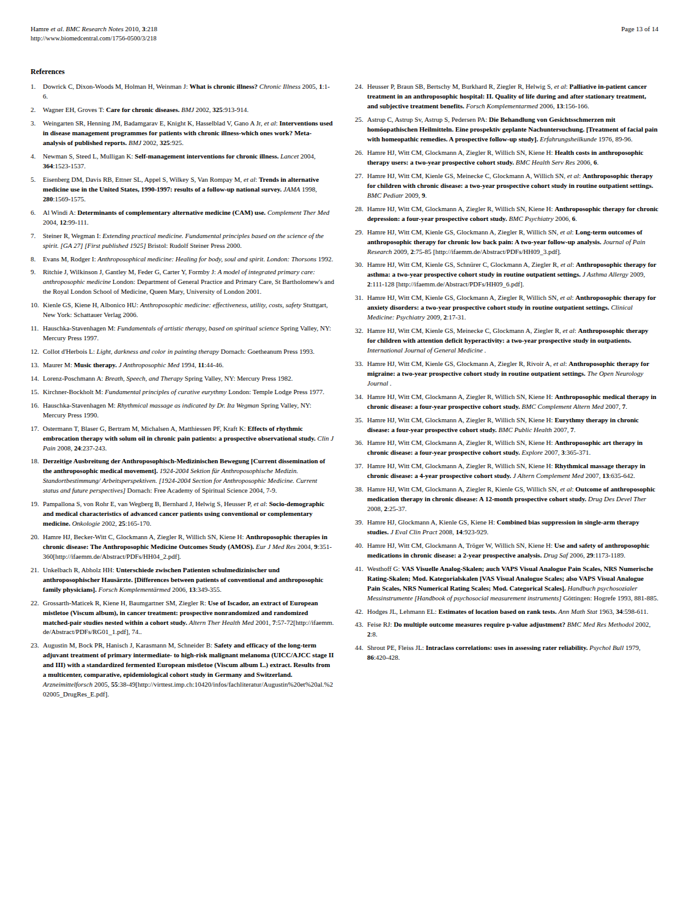Hamre et al. BMC Research Notes 2010, 3:218
http://www.biomedcentral.com/1756-0500/3/218
Page 13 of 14
References
Dowrick C, Dixon-Woods M, Holman H, Weinman J: What is chronic illness? Chronic Illness 2005, 1:1-6.
Wagner EH, Groves T: Care for chronic diseases. BMJ 2002, 325:913-914.
Weingarten SR, Henning JM, Badamgarav E, Knight K, Hasselblad V, Gano A Jr, et al: Interventions used in disease management programmes for patients with chronic illness-which ones work? Meta-analysis of published reports. BMJ 2002, 325:925.
Newman S, Steed L, Mulligan K: Self-management interventions for chronic illness. Lancet 2004, 364:1523-1537.
Eisenberg DM, Davis RB, Ettner SL, Appel S, Wilkey S, Van Rompay M, et al: Trends in alternative medicine use in the United States, 1990-1997: results of a follow-up national survey. JAMA 1998, 280:1569-1575.
Al Windi A: Determinants of complementary alternative medicine (CAM) use. Complement Ther Med 2004, 12:99-111.
Steiner R, Wegman I: Extending practical medicine. Fundamental principles based on the science of the spirit. [GA 27] [First published 1925] Bristol: Rudolf Steiner Press 2000.
Evans M, Rodger I: Anthroposophical medicine: Healing for body, soul and spirit. London: Thorsons 1992.
Ritchie J, Wilkinson J, Gantley M, Feder G, Carter Y, Formby J: A model of integrated primary care: anthroposophic medicine London: Department of General Practice and Primary Care, St Bartholomew's and the Royal London School of Medicine, Queen Mary, University of London 2001.
Kienle GS, Kiene H, Albonico HU: Anthroposophic medicine: effectiveness, utility, costs, safety Stuttgart, New York: Schattauer Verlag 2006.
Hauschka-Stavenhagen M: Fundamentals of artistic therapy, based on spiritual science Spring Valley, NY: Mercury Press 1997.
Collot d'Herbois L: Light, darkness and color in painting therapy Dornach: Goetheanum Press 1993.
Maurer M: Music therapy. J Anthroposophic Med 1994, 11:44-46.
Lorenz-Poschmann A: Breath, Speech, and Therapy Spring Valley, NY: Mercury Press 1982.
Kirchner-Bockholt M: Fundamental principles of curative eurythmy London: Temple Lodge Press 1977.
Hauschka-Stavenhagen M: Rhythmical massage as indicated by Dr. Ita Wegman Spring Valley, NY: Mercury Press 1990.
Ostermann T, Blaser G, Bertram M, Michalsen A, Matthiessen PF, Kraft K: Effects of rhythmic embrocation therapy with solum oil in chronic pain patients: a prospective observational study. Clin J Pain 2008, 24:237-243.
Derzeitige Ausbreitung der Anthroposophisch-Medizinischen Bewegung [Current dissemination of the anthroposophic medical movement]. 1924-2004 Sektion für Anthroposophische Medizin. Standortbestimmung/ Arbeitsperspektiven. [1924-2004 Section for Anthroposophic Medicine. Current status and future perspectives] Dornach: Free Academy of Spiritual Science 2004, 7-9.
Pampallona S, von Rohr E, van Wegberg B, Bernhard J, Helwig S, Heusser P, et al: Socio-demographic and medical characteristics of advanced cancer patients using conventional or complementary medicine. Onkologie 2002, 25:165-170.
Hamre HJ, Becker-Witt C, Glockmann A, Ziegler R, Willich SN, Kiene H: Anthroposophic therapies in chronic disease: The Anthroposophic Medicine Outcomes Study (AMOS). Eur J Med Res 2004, 9:351-360[http://ifaemm.de/Abstract/PDFs/HH04_2.pdf].
Unkelbach R, Abholz HH: Unterschiede zwischen Patienten schulmedizinischer und anthroposophischer Hausärzte. [Differences between patients of conventional and anthroposophic family physicians]. Forsch Komplementärmed 2006, 13:349-355.
Grossarth-Maticek R, Kiene H, Baumgartner SM, Ziegler R: Use of Iscador, an extract of European mistletoe (Viscum album), in cancer treatment: prospective nonrandomized and randomized matched-pair studies nested within a cohort study. Altern Ther Health Med 2001, 7:57-72[http://ifaemm.de/Abstract/PDFs/RG01_1.pdf], 74..
Augustin M, Bock PR, Hanisch J, Karasmann M, Schneider B: Safety and efficacy of the long-term adjuvant treatment of primary intermediate- to high-risk malignant melanoma (UICC/AJCC stage II and III) with a standardized fermented European mistletoe (Viscum album L.) extract. Results from a multicenter, comparative, epidemiological cohort study in Germany and Switzerland. Arzneimittelforsch 2005, 55:38-49[http://virttest.imp.ch:10420/infos/fachliteratur/Augustin%20et%20al.%202005_DrugRes_E.pdf].
Heusser P, Braun SB, Bertschy M, Burkhard R, Ziegler R, Helwig S, et al: Palliative in-patient cancer treatment in an anthroposophic hospital: II. Quality of life during and after stationary treatment, and subjective treatment benefits. Forsch Komplementarmed 2006, 13:156-166.
Astrup C, Astrup Sv, Astrup S, Pedersen PA: Die Behandlung von Gesichtsschmerzen mit homöopathischen Heilmitteln. Eine prospektiv geplante Nachuntersuchung. [Treatment of facial pain with homeopathic remedies. A prospective follow-up study]. Erfahrungsheilkunde 1976, 89-96.
Hamre HJ, Witt CM, Glockmann A, Ziegler R, Willich SN, Kiene H: Health costs in anthroposophic therapy users: a two-year prospective cohort study. BMC Health Serv Res 2006, 6.
Hamre HJ, Witt CM, Kienle GS, Meinecke C, Glockmann A, Willich SN, et al: Anthroposophic therapy for children with chronic disease: a two-year prospective cohort study in routine outpatient settings. BMC Pediatr 2009, 9.
Hamre HJ, Witt CM, Glockmann A, Ziegler R, Willich SN, Kiene H: Anthroposophic therapy for chronic depression: a four-year prospective cohort study. BMC Psychiatry 2006, 6.
Hamre HJ, Witt CM, Kienle GS, Glockmann A, Ziegler R, Willich SN, et al: Long-term outcomes of anthroposophic therapy for chronic low back pain: A two-year follow-up analysis. Journal of Pain Research 2009, 2:75-85 [http://ifaemm.de/Abstract/PDFs/HH09_3.pdf].
Hamre HJ, Witt CM, Kienle GS, Schnürer C, Glockmann A, Ziegler R, et al: Anthroposophic therapy for asthma: a two-year prospective cohort study in routine outpatient settings. J Asthma Allergy 2009, 2:111-128 [http://ifaemm.de/Abstract/PDFs/HH09_6.pdf].
Hamre HJ, Witt CM, Kienle GS, Glockmann A, Ziegler R, Willich SN, et al: Anthroposophic therapy for anxiety disorders: a two-year prospective cohort study in routine outpatient settings. Clinical Medicine: Psychiatry 2009, 2:17-31.
Hamre HJ, Witt CM, Kienle GS, Meinecke C, Glockmann A, Ziegler R, et al: Anthroposophic therapy for children with attention deficit hyperactivity: a two-year prospective study in outpatients. International Journal of General Medicine .
Hamre HJ, Witt CM, Kienle GS, Glockmann A, Ziegler R, Rivoir A, et al: Anthroposophic therapy for migraine: a two-year prospective cohort study in routine outpatient settings. The Open Neurology Journal .
Hamre HJ, Witt CM, Glockmann A, Ziegler R, Willich SN, Kiene H: Anthroposophic medical therapy in chronic disease: a four-year prospective cohort study. BMC Complement Altern Med 2007, 7.
Hamre HJ, Witt CM, Glockmann A, Ziegler R, Willich SN, Kiene H: Eurythmy therapy in chronic disease: a four-year prospective cohort study. BMC Public Health 2007, 7.
Hamre HJ, Witt CM, Glockmann A, Ziegler R, Willich SN, Kiene H: Anthroposophic art therapy in chronic disease: a four-year prospective cohort study. Explore 2007, 3:365-371.
Hamre HJ, Witt CM, Glockmann A, Ziegler R, Willich SN, Kiene H: Rhythmical massage therapy in chronic disease: a 4-year prospective cohort study. J Altern Complement Med 2007, 13:635-642.
Hamre HJ, Witt CM, Glockmann A, Ziegler R, Kienle GS, Willich SN, et al: Outcome of anthroposophic medication therapy in chronic disease: A 12-month prospective cohort study. Drug Des Devel Ther 2008, 2:25-37.
Hamre HJ, Glockmann A, Kienle GS, Kiene H: Combined bias suppression in single-arm therapy studies. J Eval Clin Pract 2008, 14:923-929.
Hamre HJ, Witt CM, Glockmann A, Tröger W, Willich SN, Kiene H: Use and safety of anthroposophic medications in chronic disease: a 2-year prospective analysis. Drug Saf 2006, 29:1173-1189.
Westhoff G: VAS Visuelle Analog-Skalen; auch VAPS Visual Analogue Pain Scales, NRS Numerische Rating-Skalen; Mod. Kategorialskalen [VAS Visual Analogue Scales; also VAPS Visual Analogue Pain Scales, NRS Numerical Rating Scales; Mod. Categorical Scales]. Handbuch psychosozialer Messinstrumente [Handbook of psychosocial measurement instruments] Göttingen: Hogrefe 1993, 881-885.
Hodges JL, Lehmann EL: Estimates of location based on rank tests. Ann Math Stat 1963, 34:598-611.
Feise RJ: Do multiple outcome measures require p-value adjustment? BMC Med Res Methodol 2002, 2:8.
Shrout PE, Fleiss JL: Intraclass correlations: uses in assessing rater reliability. Psychol Bull 1979, 86:420-428.